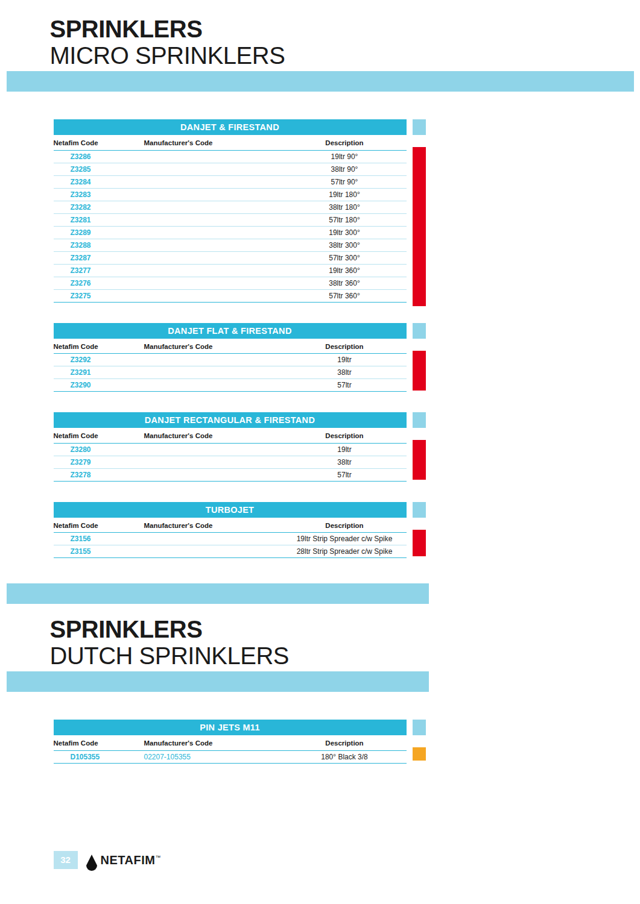SPRINKLERS
MICRO SPRINKLERS
DANJET & FIRESTAND
| Netafim Code | Manufacturer's Code | Description |
| --- | --- | --- |
| Z3286 | | 19ltr 90° |
| Z3285 | | 38ltr 90° |
| Z3284 | | 57ltr 90° |
| Z3283 | | 19ltr 180° |
| Z3282 | | 38ltr 180° |
| Z3281 | | 57ltr 180° |
| Z3289 | | 19ltr 300° |
| Z3288 | | 38ltr 300° |
| Z3287 | | 57ltr 300° |
| Z3277 | | 19ltr 360° |
| Z3276 | | 38ltr 360° |
| Z3275 | | 57ltr 360° |
DANJET FLAT & FIRESTAND
| Netafim Code | Manufacturer's Code | Description |
| --- | --- | --- |
| Z3292 | | 19ltr |
| Z3291 | | 38ltr |
| Z3290 | | 57ltr |
DANJET RECTANGULAR & FIRESTAND
| Netafim Code | Manufacturer's Code | Description |
| --- | --- | --- |
| Z3280 | | 19ltr |
| Z3279 | | 38ltr |
| Z3278 | | 57ltr |
TURBOJET
| Netafim Code | Manufacturer's Code | Description |
| --- | --- | --- |
| Z3156 | | 19ltr Strip Spreader c/w Spike |
| Z3155 | | 28ltr Strip Spreader c/w Spike |
SPRINKLERS
DUTCH SPRINKLERS
PIN JETS M11
| Netafim Code | Manufacturer's Code | Description |
| --- | --- | --- |
| D105355 | 02207-105355 | 180° Black 3/8 |
32
NETAFIM™